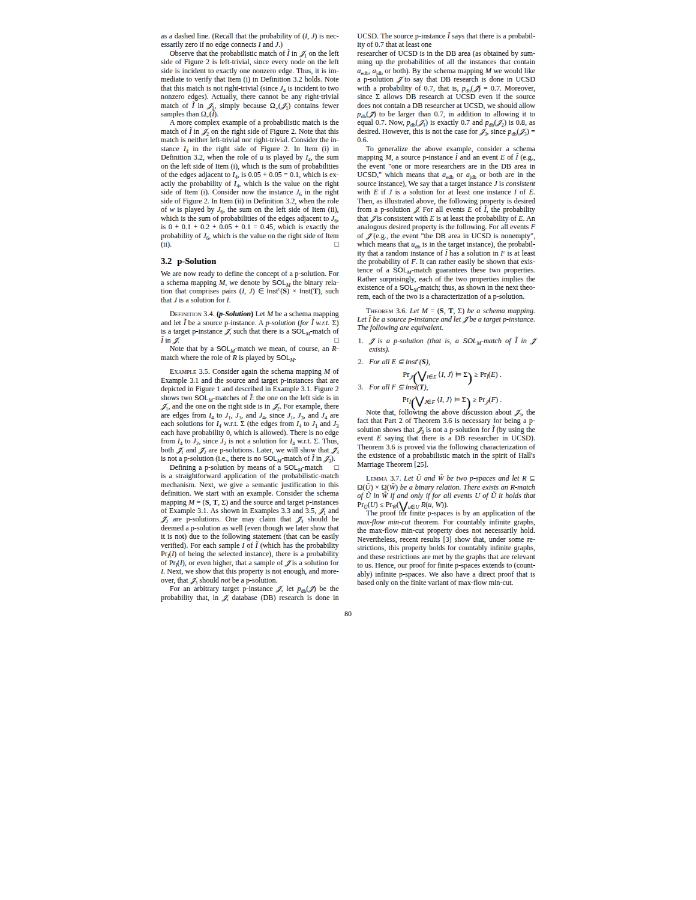as a dashed line. (Recall that the probability of (I, J) is necessarily zero if no edge connects I and J.)
Observe that the probabilistic match of Ĩ in 𝒥̃1 on the left side of Figure 2 is left-trivial, since every node on the left side is incident to exactly one nonzero edge. Thus, it is immediate to verify that Item (i) in Definition 3.2 holds. Note that this match is not right-trivial (since J4 is incident to two nonzero edges). Actually, there cannot be any right-trivial match of Ĩ in 𝒥̃1, simply because Ω+(𝒥̃1) contains fewer samples than Ω+(Ĩ).
A more complex example of a probabilistic match is the match of Ĩ in 𝒥̃2 on the right side of Figure 2. Note that this match is neither left-trivial nor right-trivial. Consider the instance I4 in the right side of Figure 2. In Item (i) in Definition 3.2, when the role of u is played by I4, the sum on the left side of Item (i), which is the sum of probabilities of the edges adjacent to I4, is 0.05 + 0.05 = 0.1, which is exactly the probability of I4, which is the value on the right side of Item (i). Consider now the instance J6 in the right side of Figure 2. In Item (ii) in Definition 3.2, when the role of w is played by J6, the sum on the left side of Item (ii), which is the sum of probabilities of the edges adjacent to J6, is 0 + 0.1 + 0.2 + 0.05 + 0.1 = 0.45, which is exactly the probability of J6, which is the value on the right side of Item (ii). □
3.2p-Solution
We are now ready to define the concept of a p-solution. For a schema mapping M, we denote by SOLM the binary relation that comprises pairs (I, J) ∈ Instc(S) × Inst(T), such that J is a solution for I.
Definition 3.4. (p-Solution) Let M be a schema mapping and let Ĩ be a source p-instance. A p-solution (for Ĩ w.r.t. Σ) is a target p-instance 𝒥̃, such that there is a SOLM-match of Ĩ in 𝒥̃. □
Note that by a SOLM-match we mean, of course, an R-match where the role of R is played by SOLM.
Example 3.5. Consider again the schema mapping M of Example 3.1 and the source and target p-instances that are depicted in Figure 1 and described in Example 3.1. Figure 2 shows two SOLM-matches of Ĩ: the one on the left side is in 𝒥̃1, and the one on the right side is in 𝒥̃2. For example, there are edges from I4 to J1, J3, and J4, since J1, J3, and J4 are each solutions for I4 w.r.t. Σ (the edges from I4 to J1 and J3 each have probability 0, which is allowed). There is no edge from I4 to J2, since J2 is not a solution for I4 w.r.t. Σ. Thus, both 𝒥̃1 and 𝒥̃2 are p-solutions. Later, we will show that 𝒥̃3 is not a p-solution (i.e., there is no SOLM-match of Ĩ in 𝒥̃3). □
Defining a p-solution by means of a SOLM-match is a straightforward application of the probabilistic-match mechanism. Next, we give a semantic justification to this definition. We start with an example. Consider the schema mapping M = (S, T, Σ) and the source and target p-instances of Example 3.1. As shown in Examples 3.3 and 3.5, 𝒥̃1 and 𝒥̃2 are p-solutions. One may claim that 𝒥̃3 should be deemed a p-solution as well (even though we later show that it is not) due to the following statement (that can be easily verified). For each sample I of Ĩ (which has the probability PrĨ(I) of being the selected instance), there is a probability of PrĨ(I), or even higher, that a sample of 𝒥̃ is a solution for I. Next, we show that this property is not enough, and moreover, that 𝒥̃3 should not be a p-solution.
For an arbitrary target p-instance 𝒥̃, let pdb(𝒥̃) be the probability that, in 𝒥̃, database (DB) research is done in UCSD. The source p-instance Ĩ says that there is a probability of 0.7 that at least one
researcher of UCSD is in the DB area (as obtained by summing up the probabilities of all the instances that contain aedb, ajdb or both). By the schema mapping M we would like a p-solution 𝒥̃ to say that DB research is done in UCSD with a probability of 0.7, that is, pdb(𝒥̃) = 0.7. Moreover, since Σ allows DB research at UCSD even if the source does not contain a DB researcher at UCSD, we should allow pdb(𝒥̃) to be larger than 0.7, in addition to allowing it to equal 0.7. Now, pdb(𝒥̃1) is exactly 0.7 and pdb(𝒥̃2) is 0.8, as desired. However, this is not the case for 𝒥̃3, since pdb(𝒥̃3) = 0.6.
To generalize the above example, consider a schema mapping M, a source p-instance Ĩ and an event E of Ĩ (e.g., the event "one or more researchers are in the DB area in UCSD," which means that aedb or ajdb or both are in the source instance), We say that a target instance J is consistent with E if J is a solution for at least one instance I of E. Then, as illustrated above, the following property is desired from a p-solution 𝒥̃. For all events E of Ĩ, the probability that 𝒥̃ is consistent with E is at least the probability of E. An analogous desired property is the following. For all events F of 𝒥̃ (e.g., the event "the DB area in UCSD is nonempty", which means that udb is in the target instance), the probability that a random instance of Ĩ has a solution in F is at least the probability of F. It can rather easily be shown that existence of a SOLM-match guarantees these two properties. Rather surprisingly, each of the two properties implies the existence of a SOLM-match; thus, as shown in the next theorem, each of the two is a characterization of a p-solution.
Theorem 3.6. Let M = (S, T, Σ) be a schema mapping. Let Ĩ be a source p-instance and let 𝒥̃ be a target p-instance. The following are equivalent.
𝒥̃ is a p-solution (that is, a SOLM-match of Ĩ in 𝒥̃ exists).
For all E ⊆ Instc(S),
Pr𝒥̃(⋁I∈E ⟨I, J⟩ ⊨ Σ) ≥ PrĨ(E) .
For all F ⊆ Inst(T),
PrĨ(⋁J∈F ⟨I, J⟩ ⊨ Σ) ≥ Pr𝒥̃(F) .
Note that, following the above discussion about 𝒥̃3, the fact that Part 2 of Theorem 3.6 is necessary for being a p-solution shows that 𝒥̃3 is not a p-solution for Ĩ (by using the event E saying that there is a DB researcher in UCSD). Theorem 3.6 is proved via the following characterization of the existence of a probabilistic match in the spirit of Hall's Marriage Theorem [25].
Lemma 3.7. Let Ũ and W̃ be two p-spaces and let R ⊆ Ω(Ũ) × Ω(W̃) be a binary relation. There exists an R-match of Ũ in W̃ if and only if for all events U of Ũ it holds that PrŨ(U) ≤ PrW̃(⋁u∈U R(u, W)).
The proof for finite p-spaces is by an application of the max-flow min-cut theorem. For countably infinite graphs, the max-flow min-cut property does not necessarily hold. Nevertheless, recent results [3] show that, under some restrictions, this property holds for countably infinite graphs, and these restrictions are met by the graphs that are relevant to us. Hence, our proof for finite p-spaces extends to (countably) infinite p-spaces. We also have a direct proof that is based only on the finite variant of max-flow min-cut.
80